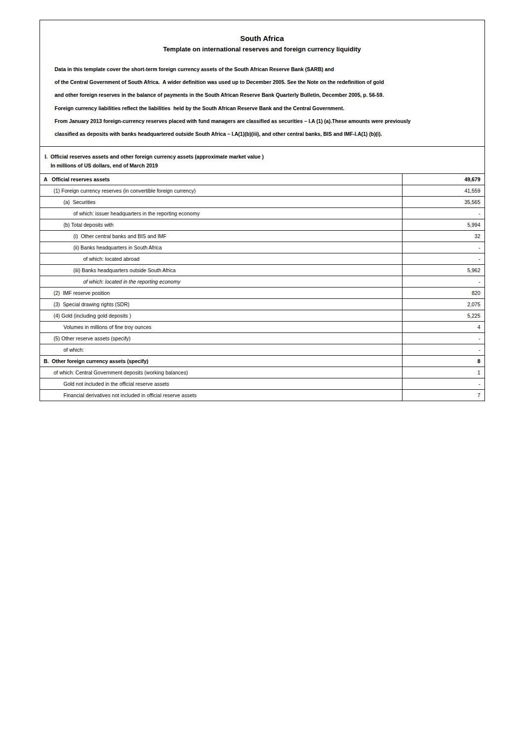South Africa
Template on international reserves and foreign currency liquidity
Data in this template cover the short-term foreign currency assets of the South African Reserve Bank (SARB) and
of the Central Government of South Africa. A wider definition was used up to December 2005. See the Note on the redefinition of gold
and other foreign reserves in the balance of payments in the South African Reserve Bank Quarterly Bulletin, December 2005, p. 56-59.
Foreign currency liabilities reflect the liabilities held by the South African Reserve Bank and the Central Government.
From January 2013 foreign-currency reserves placed with fund managers are classified as securities – I.A (1) (a).These amounts were previously
classified as deposits with banks headquartered outside South Africa – I.A(1)(b)(iii), and other central banks, BIS and IMF-I.A(1) (b)(i).
I. Official reserves assets and other foreign currency assets (approximate market value )
In millions of US dollars, end of March 2019
| A Official reserves assets | 49,679 |
| (1) Foreign currency reserves (in convertible foreign currency) | 41,559 |
| (a) Securities | 35,565 |
| of which: issuer headquarters in the reporting economy | - |
| (b) Total deposits with | 5,994 |
| (i) Other central banks and BIS and IMF | 32 |
| (ii) Banks headquarters in South Africa | - |
| of which: located abroad | - |
| (iii) Banks headquarters outside South Africa | 5,962 |
| of which: located in the reporting economy | - |
| (2) IMF reserve position | 820 |
| (3) Special drawing rights (SDR) | 2,075 |
| (4) Gold (including gold deposits ) | 5,225 |
| Volumes in millions of fine troy ounces | 4 |
| (5) Other reserve assets (specify) | - |
| of which: | - |
| B. Other foreign currency assets (specify) | 8 |
| of which: Central Government deposits (working balances) | 1 |
| Gold not included in the official reserve assets | - |
| Financial derivatives not included in official reserve assets | 7 |